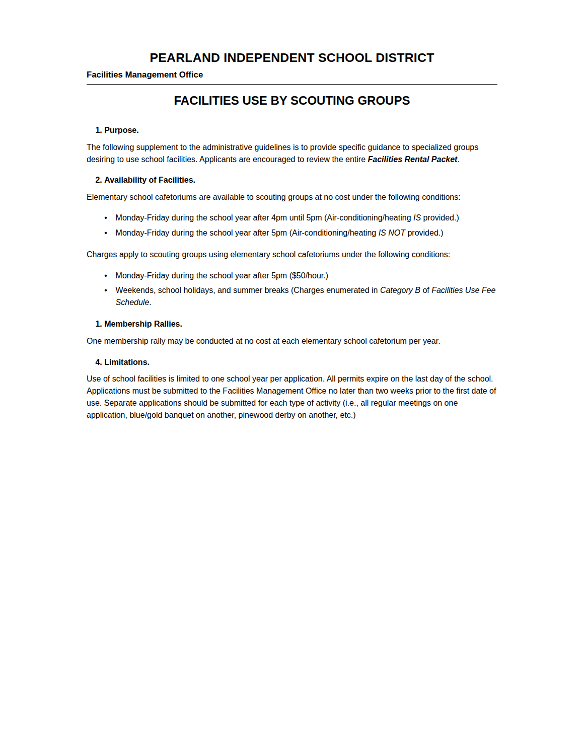PEARLAND INDEPENDENT SCHOOL DISTRICT
Facilities Management Office
FACILITIES USE BY SCOUTING GROUPS
Purpose.
The following supplement to the administrative guidelines is to provide specific guidance to specialized groups desiring to use school facilities. Applicants are encouraged to review the entire Facilities Rental Packet.
Availability of Facilities.
Elementary school cafetoriums are available to scouting groups at no cost under the following conditions:
Monday-Friday during the school year after 4pm until 5pm (Air-conditioning/heating IS provided.)
Monday-Friday during the school year after 5pm (Air-conditioning/heating IS NOT provided.)
Charges apply to scouting groups using elementary school cafetoriums under the following conditions:
Monday-Friday during the school year after 5pm ($50/hour.)
Weekends, school holidays, and summer breaks (Charges enumerated in Category B of Facilities Use Fee Schedule.
Membership Rallies.
One membership rally may be conducted at no cost at each elementary school cafetorium per year.
Limitations.
Use of school facilities is limited to one school year per application. All permits expire on the last day of the school. Applications must be submitted to the Facilities Management Office no later than two weeks prior to the first date of use. Separate applications should be submitted for each type of activity (i.e., all regular meetings on one application, blue/gold banquet on another, pinewood derby on another, etc.)